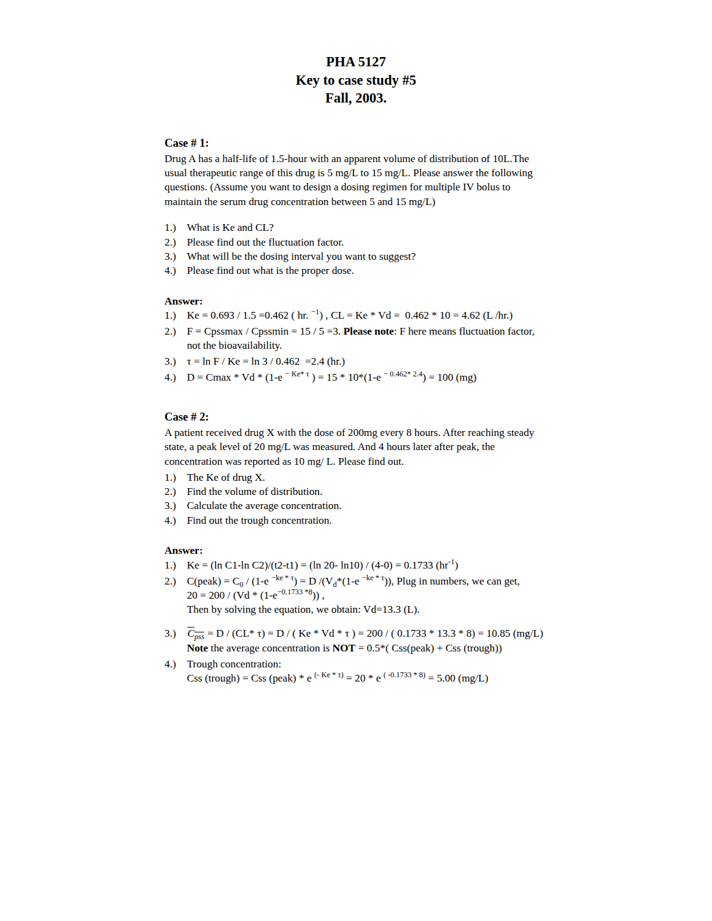PHA 5127 Key to case study #5 Fall, 2003.
Case # 1:
Drug A has a half-life of 1.5-hour with an apparent volume of distribution of 10L.The usual therapeutic range of this drug is 5 mg/L to 15 mg/L. Please answer the following questions. (Assume you want to design a dosing regimen for multiple IV bolus to maintain the serum drug concentration between 5 and 15 mg/L)
What is Ke and CL?
Please find out the fluctuation factor.
What will be the dosing interval you want to suggest?
Please find out what is the proper dose.
Answer:
Ke = 0.693 / 1.5 =0.462 ( hr. −1) , CL = Ke * Vd = 0.462 * 10 = 4.62 (L /hr.)
F = Cpssmax / Cpssmin = 15 / 5 =3. Please note: F here means fluctuation factor, not the bioavailability.
τ = ln F / Ke = ln 3 / 0.462 =2.4 (hr.)
D = Cmax * Vd * (1-e − Ke* τ ) = 15 * 10*(1-e − 0.462* 2.4) = 100 (mg)
Case # 2:
A patient received drug X with the dose of 200mg every 8 hours. After reaching steady state, a peak level of 20 mg/L was measured. And 4 hours later after peak, the concentration was reported as 10 mg/ L. Please find out.
The Ke of drug X.
Find the volume of distribution.
Calculate the average concentration.
Find out the trough concentration.
Answer:
Ke = (ln C1-ln C2)/(t2-t1) = (ln 20- ln10) / (4-0) = 0.1733 (hr-1)
C(peak) = C0 / (1-e −ke * τ) = D /(Vd*(1-e −ke * τ)), Plug in numbers, we can get, 20 = 200 / (Vd * (1-e−0.1733 *8)) , Then by solving the equation, we obtain: Vd=13.3 (L).
Cpss = D / (CL* τ) = D / ( Ke * Vd * τ ) = 200 / ( 0.1733 * 13.3 * 8) = 10.85 (mg/L) Note the average concentration is NOT = 0.5*( Css(peak) + Css (trough))
Trough concentration: Css (trough) = Css (peak) * e (- Ke * τ) = 20 * e ( -0.1733 * 8) = 5.00 (mg/L)